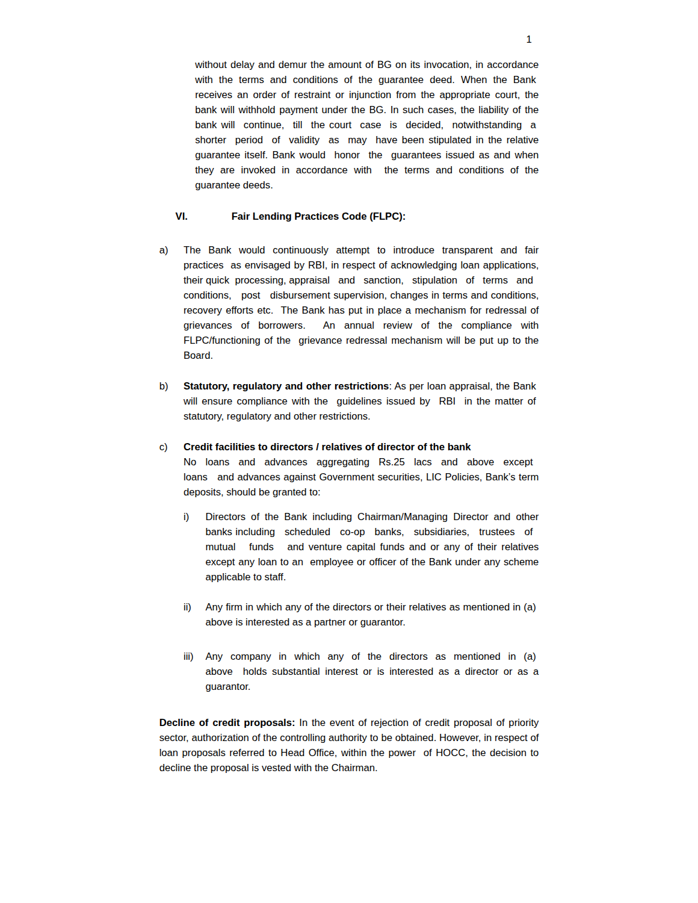1
without delay and demur the amount of BG on its invocation, in accordance with the terms and conditions of the guarantee deed. When the Bank receives an order of restraint or injunction from the appropriate court, the bank will withhold payment under the BG. In such cases, the liability of the bank will continue, till the court case is decided, notwithstanding a shorter period of validity as may have been stipulated in the relative guarantee itself. Bank would honor the guarantees issued as and when they are invoked in accordance with the terms and conditions of the guarantee deeds.
VI. Fair Lending Practices Code (FLPC):
a) The Bank would continuously attempt to introduce transparent and fair practices as envisaged by RBI, in respect of acknowledging loan applications, their quick processing, appraisal and sanction, stipulation of terms and conditions, post disbursement supervision, changes in terms and conditions, recovery efforts etc. The Bank has put in place a mechanism for redressal of grievances of borrowers. An annual review of the compliance with FLPC/functioning of the grievance redressal mechanism will be put up to the Board.
b) Statutory, regulatory and other restrictions: As per loan appraisal, the Bank will ensure compliance with the guidelines issued by RBI in the matter of statutory, regulatory and other restrictions.
c) Credit facilities to directors / relatives of director of the bank
No loans and advances aggregating Rs.25 lacs and above except loans and advances against Government securities, LIC Policies, Bank’s term deposits, should be granted to:
i) Directors of the Bank including Chairman/Managing Director and other banks including scheduled co-op banks, subsidiaries, trustees of mutual funds and venture capital funds and or any of their relatives except any loan to an employee or officer of the Bank under any scheme applicable to staff.
ii) Any firm in which any of the directors or their relatives as mentioned in (a) above is interested as a partner or guarantor.
iii) Any company in which any of the directors as mentioned in (a) above holds substantial interest or is interested as a director or as a guarantor.
Decline of credit proposals: In the event of rejection of credit proposal of priority sector, authorization of the controlling authority to be obtained. However, in respect of loan proposals referred to Head Office, within the power of HOCC, the decision to decline the proposal is vested with the Chairman.